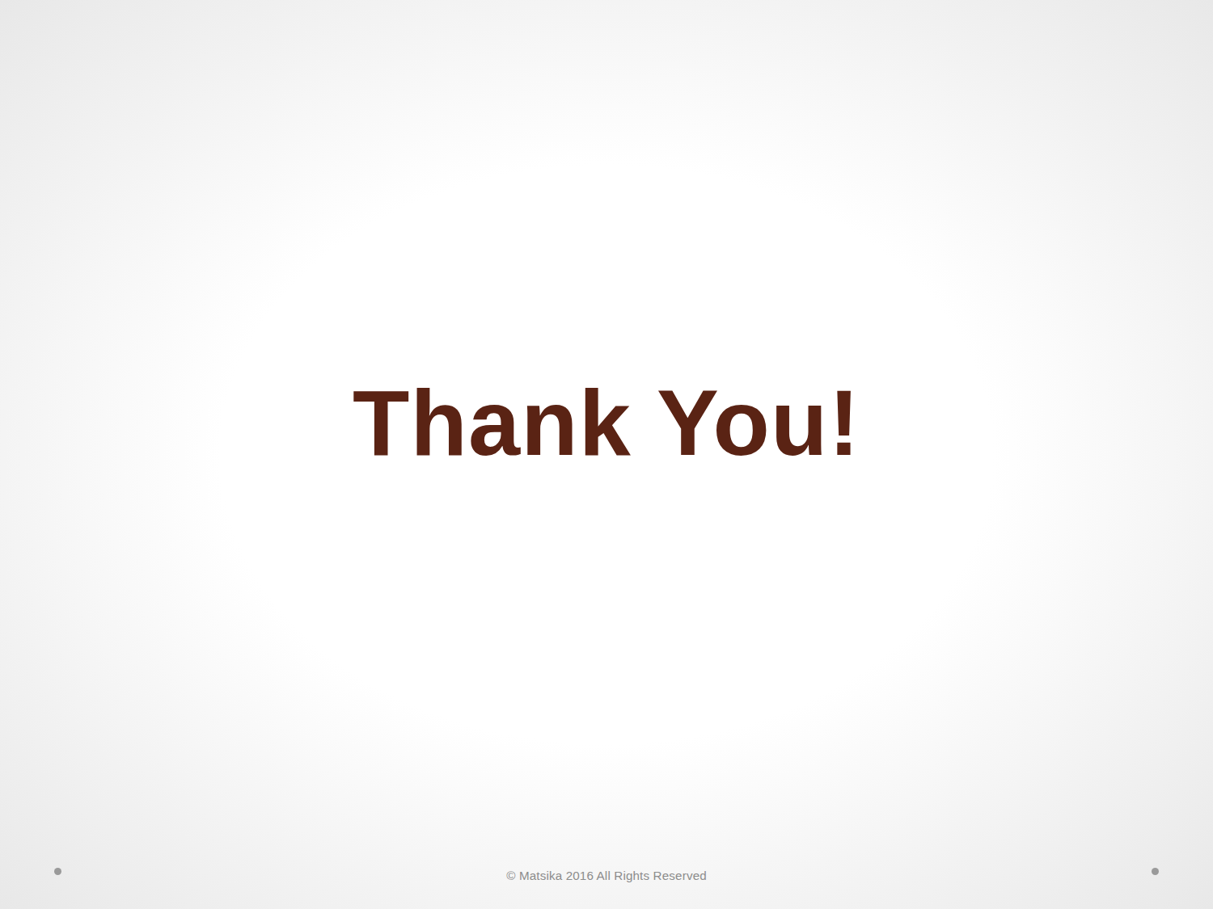Thank You!
© Matsika 2016 All Rights Reserved